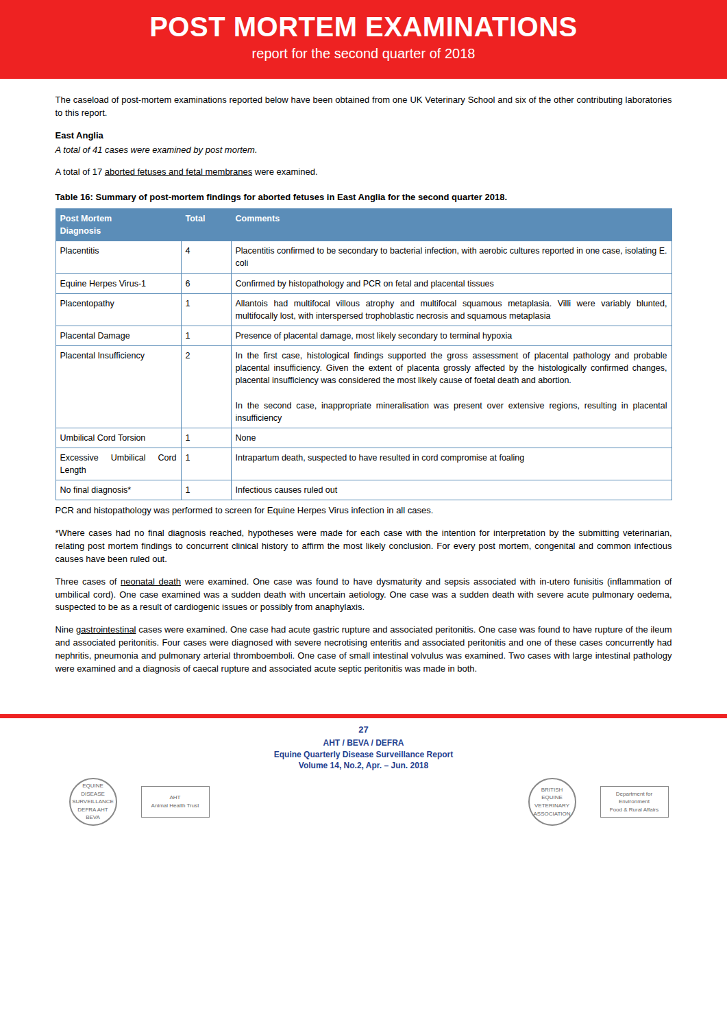POST MORTEM EXAMINATIONS
report for the second quarter of 2018
The caseload of post-mortem examinations reported below have been obtained from one UK Veterinary School and six of the other contributing laboratories to this report.
East Anglia
A total of 41 cases were examined by post mortem.
A total of 17 aborted fetuses and fetal membranes were examined.
Table 16: Summary of post-mortem findings for aborted fetuses in East Anglia for the second quarter 2018.
| Post Mortem Diagnosis | Total | Comments |
| --- | --- | --- |
| Placentitis | 4 | Placentitis confirmed to be secondary to bacterial infection, with aerobic cultures reported in one case, isolating E. coli |
| Equine Herpes Virus-1 | 6 | Confirmed by histopathology and PCR on fetal and placental tissues |
| Placentopathy | 1 | Allantois had multifocal villous atrophy and multifocal squamous metaplasia. Villi were variably blunted, multifocally lost, with interspersed trophoblastic necrosis and squamous metaplasia |
| Placental Damage | 1 | Presence of placental damage, most likely secondary to terminal hypoxia |
| Placental Insufficiency | 2 | In the first case, histological findings supported the gross assessment of placental pathology and probable placental insufficiency. Given the extent of placenta grossly affected by the histologically confirmed changes, placental insufficiency was considered the most likely cause of foetal death and abortion. In the second case, inappropriate mineralisation was present over extensive regions, resulting in placental insufficiency |
| Umbilical Cord Torsion | 1 | None |
| Excessive Umbilical Cord Length | 1 | Intrapartum death, suspected to have resulted in cord compromise at foaling |
| No final diagnosis* | 1 | Infectious causes ruled out |
PCR and histopathology was performed to screen for Equine Herpes Virus infection in all cases.
*Where cases had no final diagnosis reached, hypotheses were made for each case with the intention for interpretation by the submitting veterinarian, relating post mortem findings to concurrent clinical history to affirm the most likely conclusion. For every post mortem, congenital and common infectious causes have been ruled out.
Three cases of neonatal death were examined. One case was found to have dysmaturity and sepsis associated with in-utero funisitis (inflammation of umbilical cord). One case examined was a sudden death with uncertain aetiology. One case was a sudden death with severe acute pulmonary oedema, suspected to be as a result of cardiogenic issues or possibly from anaphylaxis.
Nine gastrointestinal cases were examined. One case had acute gastric rupture and associated peritonitis. One case was found to have rupture of the ileum and associated peritonitis. Four cases were diagnosed with severe necrotising enteritis and associated peritonitis and one of these cases concurrently had nephritis, pneumonia and pulmonary arterial thromboemboli. One case of small intestinal volvulus was examined. Two cases with large intestinal pathology were examined and a diagnosis of caecal rupture and associated acute septic peritonitis was made in both.
27
AHT / BEVA / DEFRA
Equine Quarterly Disease Surveillance Report
Volume 14, No.2, Apr. – Jun. 2018
EQUINE DISEASE SURVEILLANCE
DEFRA AHT BEVA
AHT
Animal Health Trust
BRITISH EQUINE VETERINARY ASSOCIATION
Department for Environment
Food & Rural Affairs